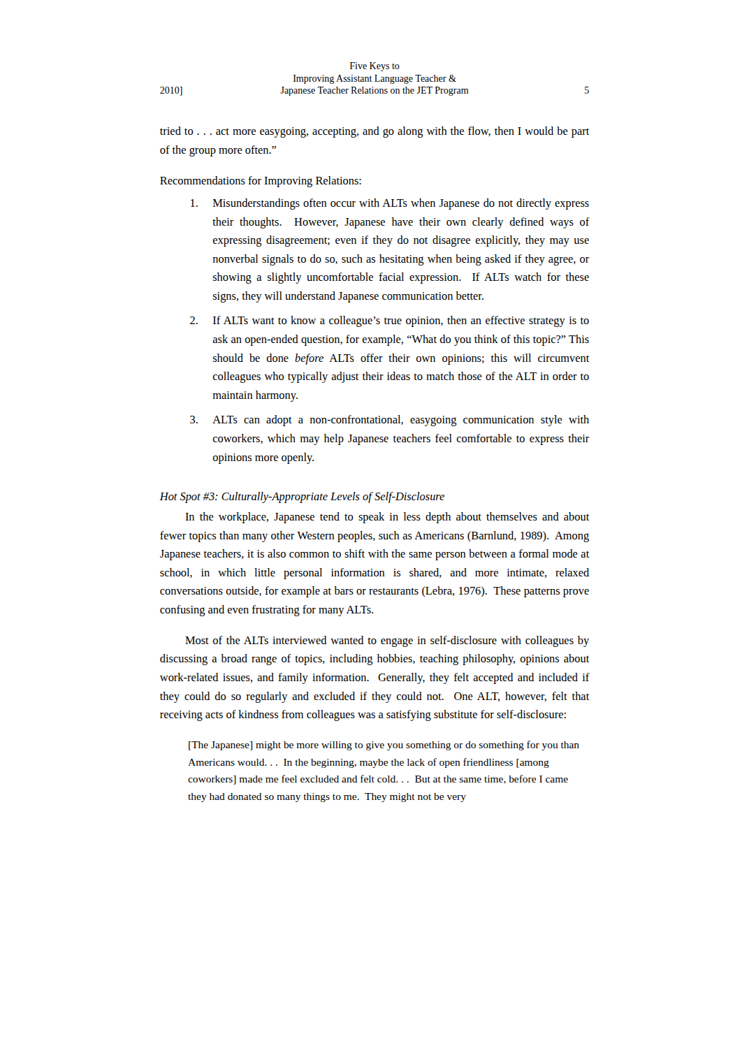2010]
Five Keys to
Improving Assistant Language Teacher &
Japanese Teacher Relations on the JET Program
5
tried to . . . act more easygoing, accepting, and go along with the flow, then I would be part of the group more often.”
Recommendations for Improving Relations:
Misunderstandings often occur with ALTs when Japanese do not directly express their thoughts. However, Japanese have their own clearly defined ways of expressing disagreement; even if they do not disagree explicitly, they may use nonverbal signals to do so, such as hesitating when being asked if they agree, or showing a slightly uncomfortable facial expression. If ALTs watch for these signs, they will understand Japanese communication better.
If ALTs want to know a colleague’s true opinion, then an effective strategy is to ask an open-ended question, for example, “What do you think of this topic?” This should be done before ALTs offer their own opinions; this will circumvent colleagues who typically adjust their ideas to match those of the ALT in order to maintain harmony.
ALTs can adopt a non-confrontational, easygoing communication style with coworkers, which may help Japanese teachers feel comfortable to express their opinions more openly.
Hot Spot #3: Culturally-Appropriate Levels of Self-Disclosure
In the workplace, Japanese tend to speak in less depth about themselves and about fewer topics than many other Western peoples, such as Americans (Barnlund, 1989). Among Japanese teachers, it is also common to shift with the same person between a formal mode at school, in which little personal information is shared, and more intimate, relaxed conversations outside, for example at bars or restaurants (Lebra, 1976). These patterns prove confusing and even frustrating for many ALTs.
Most of the ALTs interviewed wanted to engage in self-disclosure with colleagues by discussing a broad range of topics, including hobbies, teaching philosophy, opinions about work-related issues, and family information. Generally, they felt accepted and included if they could do so regularly and excluded if they could not. One ALT, however, felt that receiving acts of kindness from colleagues was a satisfying substitute for self-disclosure:
[The Japanese] might be more willing to give you something or do something for you than Americans would. . . In the beginning, maybe the lack of open friendliness [among coworkers] made me feel excluded and felt cold. . . But at the same time, before I came they had donated so many things to me. They might not be very